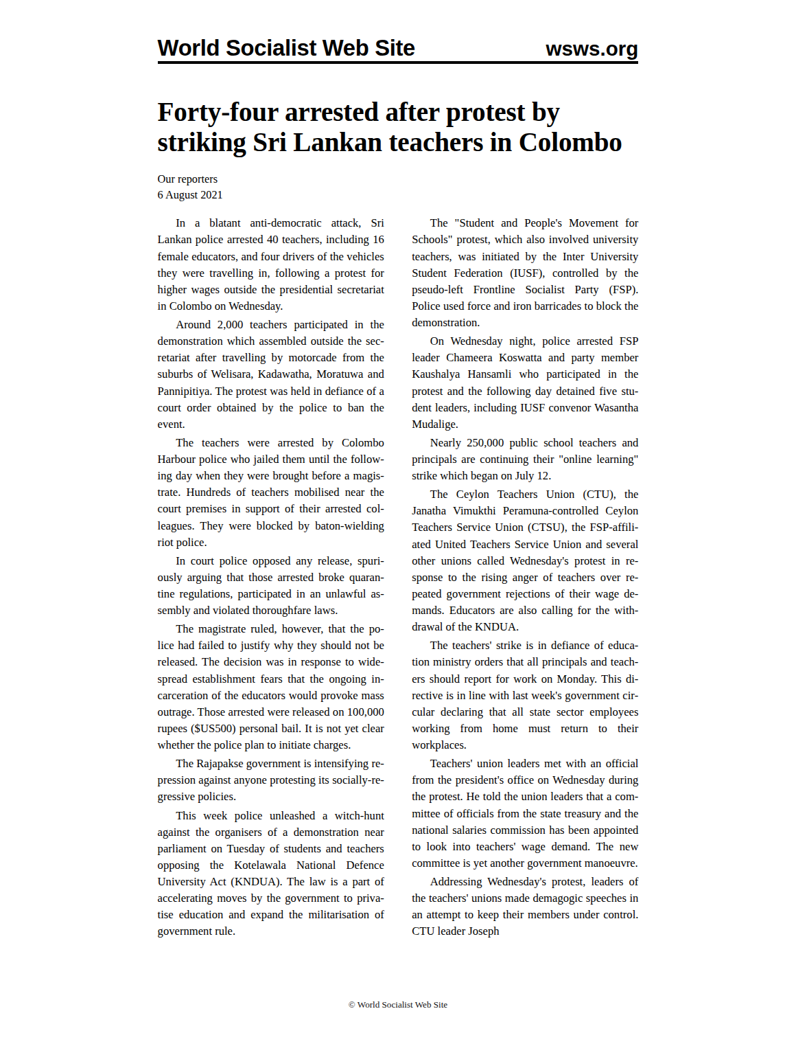World Socialist Web Site
wsws.org
Forty-four arrested after protest by striking Sri Lankan teachers in Colombo
Our reporters 6 August 2021
In a blatant anti-democratic attack, Sri Lankan police arrested 40 teachers, including 16 female educators, and four drivers of the vehicles they were travelling in, following a protest for higher wages outside the presidential secretariat in Colombo on Wednesday.
Around 2,000 teachers participated in the demonstration which assembled outside the secretariat after travelling by motorcade from the suburbs of Welisara, Kadawatha, Moratuwa and Pannipitiya. The protest was held in defiance of a court order obtained by the police to ban the event.
The teachers were arrested by Colombo Harbour police who jailed them until the following day when they were brought before a magistrate. Hundreds of teachers mobilised near the court premises in support of their arrested colleagues. They were blocked by baton-wielding riot police.
In court police opposed any release, spuriously arguing that those arrested broke quarantine regulations, participated in an unlawful assembly and violated thoroughfare laws.
The magistrate ruled, however, that the police had failed to justify why they should not be released. The decision was in response to widespread establishment fears that the ongoing incarceration of the educators would provoke mass outrage. Those arrested were released on 100,000 rupees ($US500) personal bail. It is not yet clear whether the police plan to initiate charges.
The Rajapakse government is intensifying repression against anyone protesting its socially-regressive policies.
This week police unleashed a witch-hunt against the organisers of a demonstration near parliament on Tuesday of students and teachers opposing the Kotelawala National Defence University Act (KNDUA). The law is a part of accelerating moves by the government to privatise education and expand the militarisation of government rule.
The "Student and People's Movement for Schools" protest, which also involved university teachers, was initiated by the Inter University Student Federation (IUSF), controlled by the pseudo-left Frontline Socialist Party (FSP). Police used force and iron barricades to block the demonstration.
On Wednesday night, police arrested FSP leader Chameera Koswatta and party member Kaushalya Hansamli who participated in the protest and the following day detained five student leaders, including IUSF convenor Wasantha Mudalige.
Nearly 250,000 public school teachers and principals are continuing their "online learning" strike which began on July 12.
The Ceylon Teachers Union (CTU), the Janatha Vimukthi Peramuna-controlled Ceylon Teachers Service Union (CTSU), the FSP-affiliated United Teachers Service Union and several other unions called Wednesday's protest in response to the rising anger of teachers over repeated government rejections of their wage demands. Educators are also calling for the withdrawal of the KNDUA.
The teachers' strike is in defiance of education ministry orders that all principals and teachers should report for work on Monday. This directive is in line with last week's government circular declaring that all state sector employees working from home must return to their workplaces.
Teachers' union leaders met with an official from the president's office on Wednesday during the protest. He told the union leaders that a committee of officials from the state treasury and the national salaries commission has been appointed to look into teachers' wage demand. The new committee is yet another government manoeuvre.
Addressing Wednesday's protest, leaders of the teachers' unions made demagogic speeches in an attempt to keep their members under control. CTU leader Joseph
© World Socialist Web Site